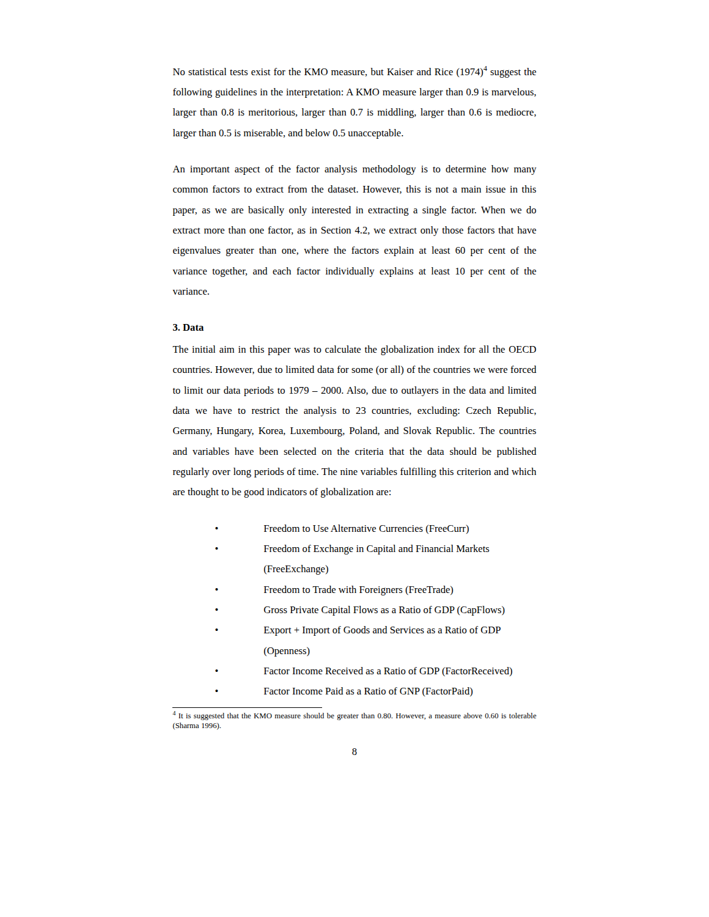No statistical tests exist for the KMO measure, but Kaiser and Rice (1974)4 suggest the following guidelines in the interpretation: A KMO measure larger than 0.9 is marvelous, larger than 0.8 is meritorious, larger than 0.7 is middling, larger than 0.6 is mediocre, larger than 0.5 is miserable, and below 0.5 unacceptable.
An important aspect of the factor analysis methodology is to determine how many common factors to extract from the dataset. However, this is not a main issue in this paper, as we are basically only interested in extracting a single factor. When we do extract more than one factor, as in Section 4.2, we extract only those factors that have eigenvalues greater than one, where the factors explain at least 60 per cent of the variance together, and each factor individually explains at least 10 per cent of the variance.
3. Data
The initial aim in this paper was to calculate the globalization index for all the OECD countries. However, due to limited data for some (or all) of the countries we were forced to limit our data periods to 1979 – 2000. Also, due to outlayers in the data and limited data we have to restrict the analysis to 23 countries, excluding: Czech Republic, Germany, Hungary, Korea, Luxembourg, Poland, and Slovak Republic. The countries and variables have been selected on the criteria that the data should be published regularly over long periods of time. The nine variables fulfilling this criterion and which are thought to be good indicators of globalization are:
Freedom to Use Alternative Currencies (FreeCurr)
Freedom of Exchange in Capital and Financial Markets (FreeExchange)
Freedom to Trade with Foreigners (FreeTrade)
Gross Private Capital Flows as a Ratio of GDP (CapFlows)
Export + Import of Goods and Services as a Ratio of GDP (Openness)
Factor Income Received as a Ratio of GDP (FactorReceived)
Factor Income Paid as a Ratio of GNP (FactorPaid)
4 It is suggested that the KMO measure should be greater than 0.80. However, a measure above 0.60 is tolerable (Sharma 1996).
8